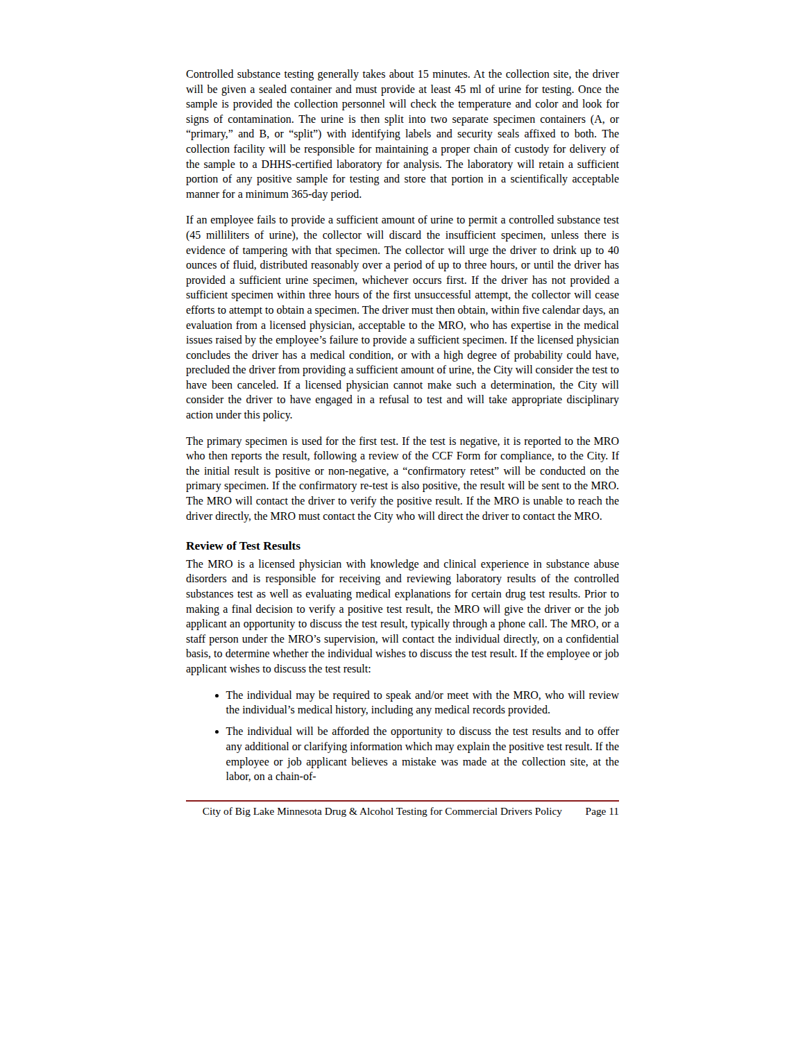Controlled substance testing generally takes about 15 minutes. At the collection site, the driver will be given a sealed container and must provide at least 45 ml of urine for testing. Once the sample is provided the collection personnel will check the temperature and color and look for signs of contamination. The urine is then split into two separate specimen containers (A, or “primary,” and B, or “split”) with identifying labels and security seals affixed to both. The collection facility will be responsible for maintaining a proper chain of custody for delivery of the sample to a DHHS-certified laboratory for analysis. The laboratory will retain a sufficient portion of any positive sample for testing and store that portion in a scientifically acceptable manner for a minimum 365-day period.
If an employee fails to provide a sufficient amount of urine to permit a controlled substance test (45 milliliters of urine), the collector will discard the insufficient specimen, unless there is evidence of tampering with that specimen. The collector will urge the driver to drink up to 40 ounces of fluid, distributed reasonably over a period of up to three hours, or until the driver has provided a sufficient urine specimen, whichever occurs first. If the driver has not provided a sufficient specimen within three hours of the first unsuccessful attempt, the collector will cease efforts to attempt to obtain a specimen. The driver must then obtain, within five calendar days, an evaluation from a licensed physician, acceptable to the MRO, who has expertise in the medical issues raised by the employee’s failure to provide a sufficient specimen. If the licensed physician concludes the driver has a medical condition, or with a high degree of probability could have, precluded the driver from providing a sufficient amount of urine, the City will consider the test to have been canceled. If a licensed physician cannot make such a determination, the City will consider the driver to have engaged in a refusal to test and will take appropriate disciplinary action under this policy.
The primary specimen is used for the first test. If the test is negative, it is reported to the MRO who then reports the result, following a review of the CCF Form for compliance, to the City. If the initial result is positive or non-negative, a “confirmatory retest” will be conducted on the primary specimen. If the confirmatory re-test is also positive, the result will be sent to the MRO. The MRO will contact the driver to verify the positive result. If the MRO is unable to reach the driver directly, the MRO must contact the City who will direct the driver to contact the MRO.
Review of Test Results
The MRO is a licensed physician with knowledge and clinical experience in substance abuse disorders and is responsible for receiving and reviewing laboratory results of the controlled substances test as well as evaluating medical explanations for certain drug test results. Prior to making a final decision to verify a positive test result, the MRO will give the driver or the job applicant an opportunity to discuss the test result, typically through a phone call. The MRO, or a staff person under the MRO’s supervision, will contact the individual directly, on a confidential basis, to determine whether the individual wishes to discuss the test result. If the employee or job applicant wishes to discuss the test result:
The individual may be required to speak and/or meet with the MRO, who will review the individual’s medical history, including any medical records provided.
The individual will be afforded the opportunity to discuss the test results and to offer any additional or clarifying information which may explain the positive test result. If the employee or job applicant believes a mistake was made at the collection site, at the labor, on a chain-of-
City of Big Lake Minnesota Drug & Alcohol Testing for Commercial Drivers Policy Page 11